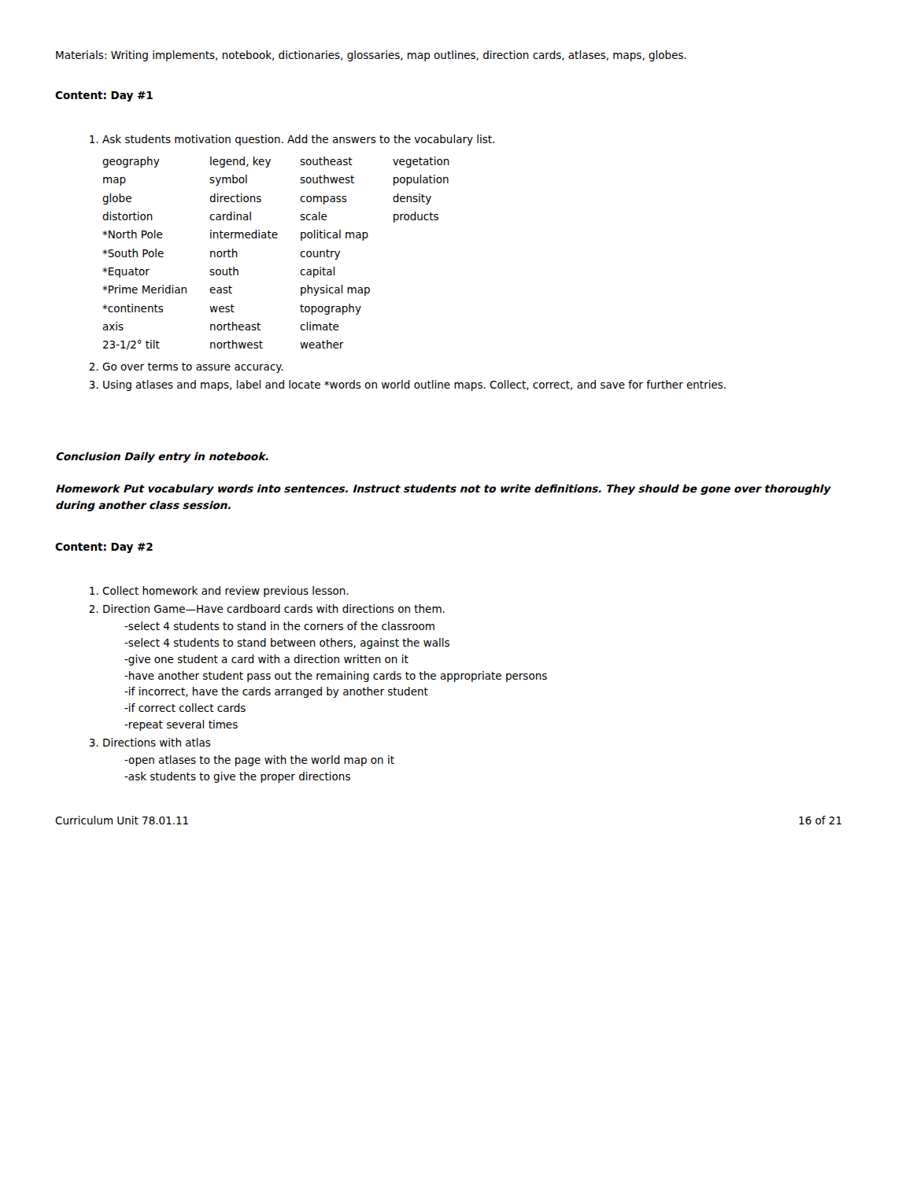Materials: Writing implements, notebook, dictionaries, glossaries, map outlines, direction cards, atlases, maps, globes.
Content: Day #1
Ask students motivation question. Add the answers to the vocabulary list.
| geography | legend, key | southeast | vegetation |
| map | symbol | southwest | population |
| globe | directions | compass | density |
| distortion | cardinal | scale | products |
| *North Pole | intermediate | political map | |
| *South Pole | north | country | |
| *Equator | south | capital | |
| *Prime Meridian | east | physical map | |
| *continents | west | topography | |
| axis | northeast | climate | |
| 23-1/2° tilt | northwest | weather | |
Go over terms to assure accuracy.
Using atlases and maps, label and locate *words on world outline maps. Collect, correct, and save for further entries.
Conclusion Daily entry in notebook.
Homework Put vocabulary words into sentences. Instruct students not to write definitions. They should be gone over thoroughly during another class session.
Content: Day #2
Collect homework and review previous lesson.
Direction Game—Have cardboard cards with directions on them.
-select 4 students to stand in the corners of the classroom
-select 4 students to stand between others, against the walls
-give one student a card with a direction written on it
-have another student pass out the remaining cards to the appropriate persons
-if incorrect, have the cards arranged by another student
-if correct collect cards
-repeat several times
Directions with atlas
-open atlases to the page with the world map on it
-ask students to give the proper directions
Curriculum Unit 78.01.11
16 of 21